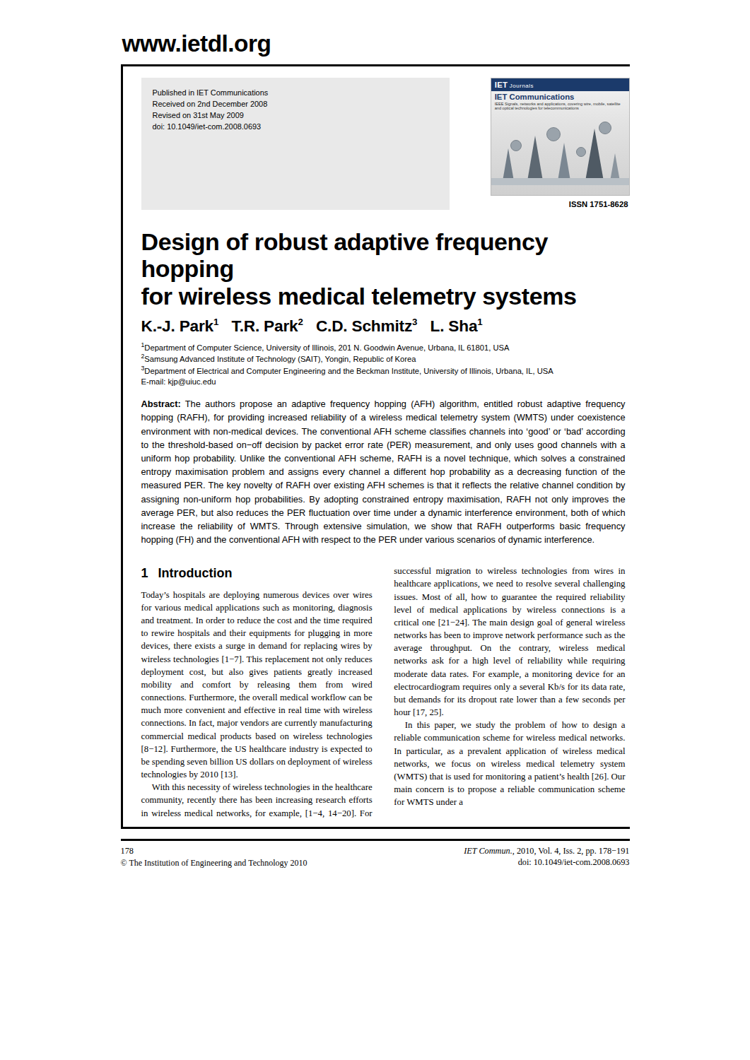www.ietdl.org
Published in IET Communications
Received on 2nd December 2008
Revised on 31st May 2009
doi: 10.1049/iet-com.2008.0693
IET Journals
IET Communications
IEEE Signals, networks and applications, covering wire, mobile, satellite and optical technologies for telecommunications
ISSN 1751-8628
Design of robust adaptive frequency hopping
for wireless medical telemetry systems
K.-J. Park1 T.R. Park2 C.D. Schmitz3 L. Sha1
1Department of Computer Science, University of Illinois, 201 N. Goodwin Avenue, Urbana, IL 61801, USA
2Samsung Advanced Institute of Technology (SAIT), Yongin, Republic of Korea
3Department of Electrical and Computer Engineering and the Beckman Institute, University of Illinois, Urbana, IL, USA
E-mail: kjp@uiuc.edu
Abstract: The authors propose an adaptive frequency hopping (AFH) algorithm, entitled robust adaptive frequency hopping (RAFH), for providing increased reliability of a wireless medical telemetry system (WMTS) under coexistence environment with non-medical devices. The conventional AFH scheme classifies channels into ‘good’ or ‘bad’ according to the threshold-based on−off decision by packet error rate (PER) measurement, and only uses good channels with a uniform hop probability. Unlike the conventional AFH scheme, RAFH is a novel technique, which solves a constrained entropy maximisation problem and assigns every channel a different hop probability as a decreasing function of the measured PER. The key novelty of RAFH over existing AFH schemes is that it reflects the relative channel condition by assigning non-uniform hop probabilities. By adopting constrained entropy maximisation, RAFH not only improves the average PER, but also reduces the PER fluctuation over time under a dynamic interference environment, both of which increase the reliability of WMTS. Through extensive simulation, we show that RAFH outperforms basic frequency hopping (FH) and the conventional AFH with respect to the PER under various scenarios of dynamic interference.
1 Introduction
Today’s hospitals are deploying numerous devices over wires for various medical applications such as monitoring, diagnosis and treatment. In order to reduce the cost and the time required to rewire hospitals and their equipments for plugging in more devices, there exists a surge in demand for replacing wires by wireless technologies [1−7]. This replacement not only reduces deployment cost, but also gives patients greatly increased mobility and comfort by releasing them from wired connections. Furthermore, the overall medical workflow can be much more convenient and effective in real time with wireless connections. In fact, major vendors are currently manufacturing commercial medical products based on wireless technologies [8−12]. Furthermore, the US healthcare industry is expected to be spending seven billion US dollars on deployment of wireless technologies by 2010 [13].
With this necessity of wireless technologies in the healthcare community, recently there has been increasing research efforts in wireless medical networks, for example, [1−4, 14−20]. For successful migration to wireless technologies from wires in healthcare applications, we need to resolve several challenging issues. Most of all, how to guarantee the required reliability level of medical applications by wireless connections is a critical one [21−24]. The main design goal of general wireless networks has been to improve network performance such as the average throughput. On the contrary, wireless medical networks ask for a high level of reliability while requiring moderate data rates. For example, a monitoring device for an electrocardiogram requires only a several Kb/s for its data rate, but demands for its dropout rate lower than a few seconds per hour [17, 25].
In this paper, we study the problem of how to design a reliable communication scheme for wireless medical networks. In particular, as a prevalent application of wireless medical networks, we focus on wireless medical telemetry system (WMTS) that is used for monitoring a patient’s health [26]. Our main concern is to propose a reliable communication scheme for WMTS under a
178
© The Institution of Engineering and Technology 2010
IET Commun., 2010, Vol. 4, Iss. 2, pp. 178−191
doi: 10.1049/iet-com.2008.0693